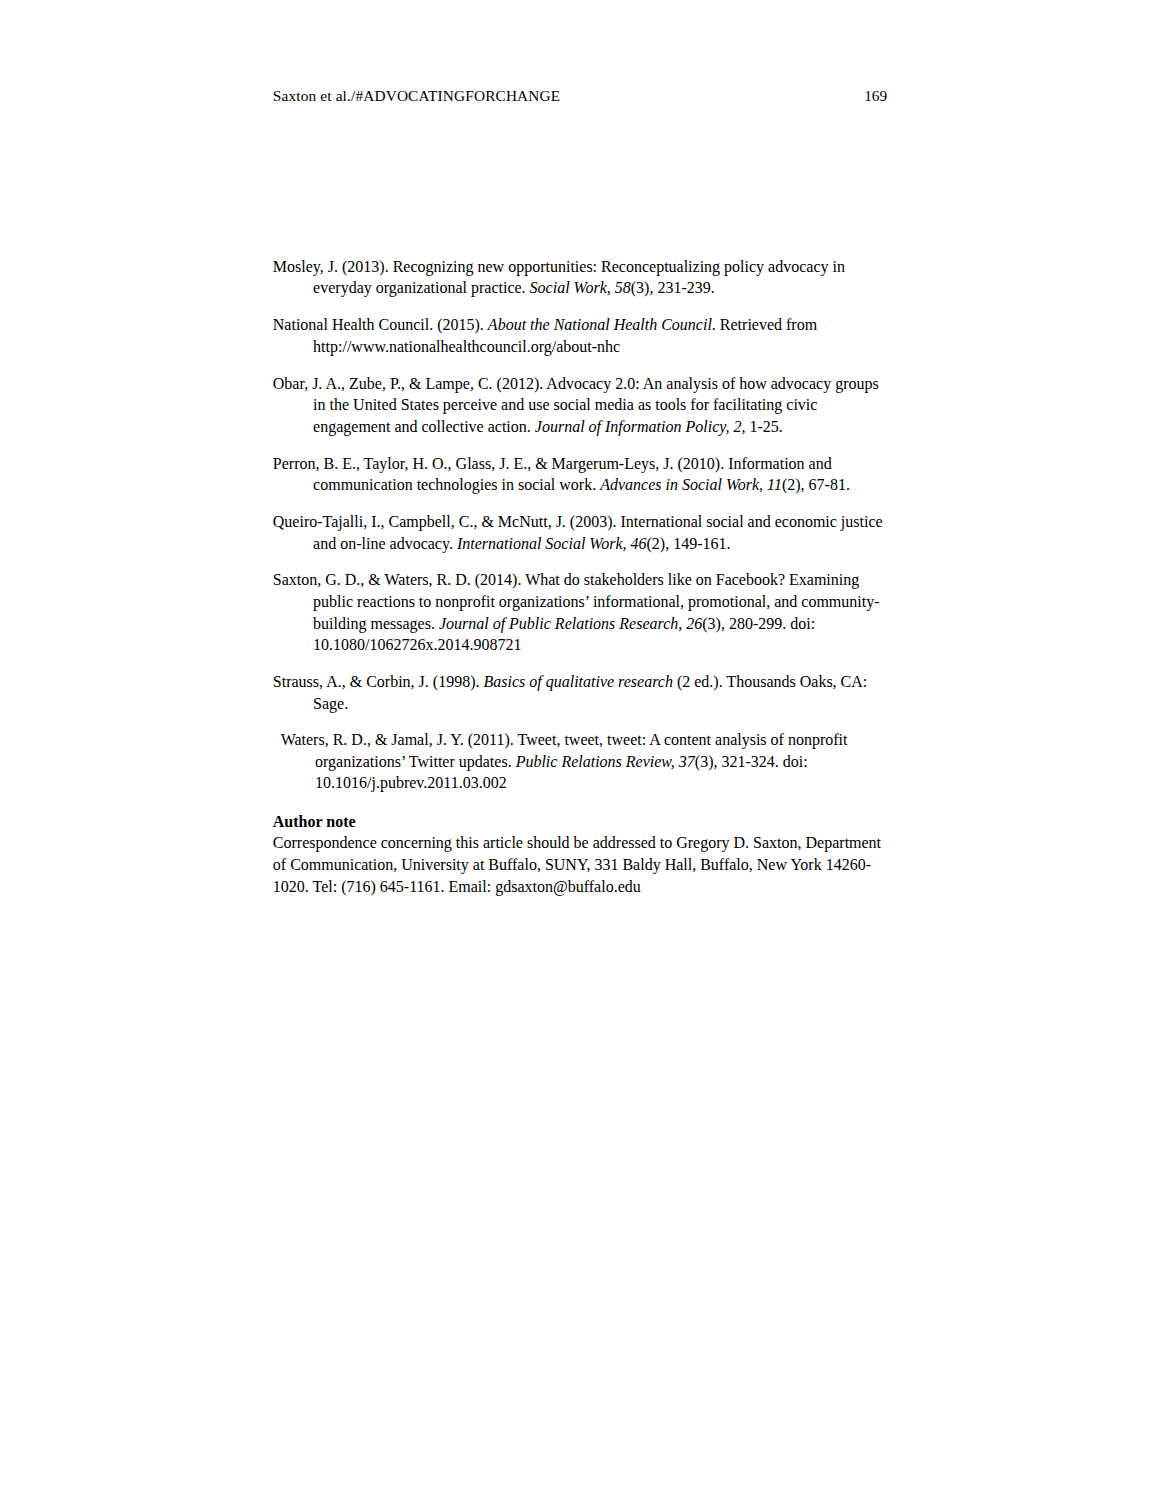Saxton et al./#ADVOCATINGFORCHANGE 169
Mosley, J. (2013). Recognizing new opportunities: Reconceptualizing policy advocacy in everyday organizational practice. Social Work, 58(3), 231-239.
National Health Council. (2015). About the National Health Council. Retrieved from http://www.nationalhealthcouncil.org/about-nhc
Obar, J. A., Zube, P., & Lampe, C. (2012). Advocacy 2.0: An analysis of how advocacy groups in the United States perceive and use social media as tools for facilitating civic engagement and collective action. Journal of Information Policy, 2, 1-25.
Perron, B. E., Taylor, H. O., Glass, J. E., & Margerum-Leys, J. (2010). Information and communication technologies in social work. Advances in Social Work, 11(2), 67-81.
Queiro-Tajalli, I., Campbell, C., & McNutt, J. (2003). International social and economic justice and on-line advocacy. International Social Work, 46(2), 149-161.
Saxton, G. D., & Waters, R. D. (2014). What do stakeholders like on Facebook? Examining public reactions to nonprofit organizations’ informational, promotional, and community-building messages. Journal of Public Relations Research, 26(3), 280-299. doi: 10.1080/1062726x.2014.908721
Strauss, A., & Corbin, J. (1998). Basics of qualitative research (2 ed.). Thousands Oaks, CA: Sage.
Waters, R. D., & Jamal, J. Y. (2011). Tweet, tweet, tweet: A content analysis of nonprofit organizations’ Twitter updates. Public Relations Review, 37(3), 321-324. doi: 10.1016/j.pubrev.2011.03.002
Author note
Correspondence concerning this article should be addressed to Gregory D. Saxton, Department of Communication, University at Buffalo, SUNY, 331 Baldy Hall, Buffalo, New York 14260-1020. Tel: (716) 645-1161. Email: gdsaxton@buffalo.edu